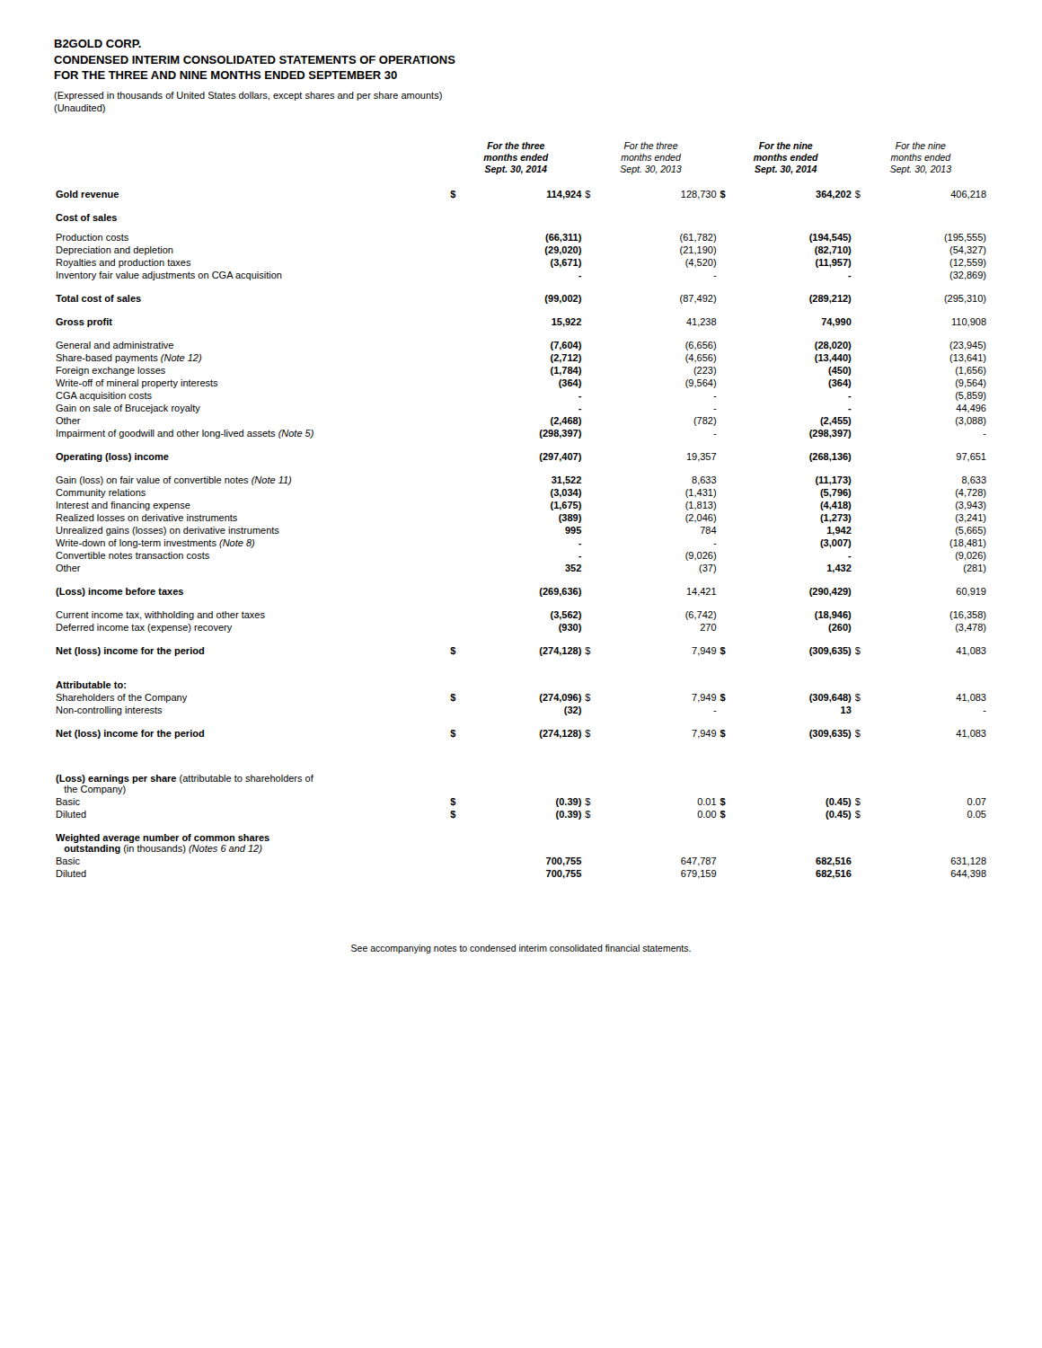B2GOLD CORP.
CONDENSED INTERIM CONSOLIDATED STATEMENTS OF OPERATIONS
FOR THE THREE AND NINE MONTHS ENDED SEPTEMBER 30
(Expressed in thousands of United States dollars, except shares and per share amounts)
(Unaudited)
| | For the three months ended Sept. 30, 2014 | For the three months ended Sept. 30, 2013 | For the nine months ended Sept. 30, 2014 | For the nine months ended Sept. 30, 2013 |
| Gold revenue | $ | 114,924 | $ | 128,730 | $ | 364,202 | $ | 406,218 |
| Cost of sales | |
| Production costs | | (66,311) | | (61,782) | | (194,545) | | (195,555) |
| Depreciation and depletion | | (29,020) | | (21,190) | | (82,710) | | (54,327) |
| Royalties and production taxes | | (3,671) | | (4,520) | | (11,957) | | (12,559) |
| Inventory fair value adjustments on CGA acquisition | | - | | - | | - | | (32,869) |
| Total cost of sales | | (99,002) | | (87,492) | | (289,212) | | (295,310) |
| Gross profit | | 15,922 | | 41,238 | | 74,990 | | 110,908 |
| General and administrative | | (7,604) | | (6,656) | | (28,020) | | (23,945) |
| Share-based payments (Note 12) | | (2,712) | | (4,656) | | (13,440) | | (13,641) |
| Foreign exchange losses | | (1,784) | | (223) | | (450) | | (1,656) |
| Write-off of mineral property interests | | (364) | | (9,564) | | (364) | | (9,564) |
| CGA acquisition costs | | - | | - | | - | | (5,859) |
| Gain on sale of Brucejack royalty | | - | | - | | - | | 44,496 |
| Other | | (2,468) | | (782) | | (2,455) | | (3,088) |
| Impairment of goodwill and other long-lived assets (Note 5) | | (298,397) | | - | | (298,397) | | - |
| Operating (loss) income | | (297,407) | | 19,357 | | (268,136) | | 97,651 |
| Gain (loss) on fair value of convertible notes (Note 11) | | 31,522 | | 8,633 | | (11,173) | | 8,633 |
| Community relations | | (3,034) | | (1,431) | | (5,796) | | (4,728) |
| Interest and financing expense | | (1,675) | | (1,813) | | (4,418) | | (3,943) |
| Realized losses on derivative instruments | | (389) | | (2,046) | | (1,273) | | (3,241) |
| Unrealized gains (losses) on derivative instruments | | 995 | | 784 | | 1,942 | | (5,665) |
| Write-down of long-term investments (Note 8) | | - | | - | | (3,007) | | (18,481) |
| Convertible notes transaction costs | | - | | (9,026) | | - | | (9,026) |
| Other | | 352 | | (37) | | 1,432 | | (281) |
| (Loss) income before taxes | | (269,636) | | 14,421 | | (290,429) | | 60,919 |
| Current income tax, withholding and other taxes | | (3,562) | | (6,742) | | (18,946) | | (16,358) |
| Deferred income tax (expense) recovery | | (930) | | 270 | | (260) | | (3,478) |
| Net (loss) income for the period | $ | (274,128) | $ | 7,949 | $ | (309,635) | $ | 41,083 |
| Attributable to: | |
| Shareholders of the Company | $ | (274,096) | $ | 7,949 | $ | (309,648) | $ | 41,083 |
| Non-controlling interests | | (32) | | - | | 13 | | - |
| Net (loss) income for the period | $ | (274,128) | $ | 7,949 | $ | (309,635) | $ | 41,083 |
| (Loss) earnings per share (attributable to shareholders of the Company) | |
| Basic | $ | (0.39) | $ | 0.01 | $ | (0.45) | $ | 0.07 |
| Diluted | $ | (0.39) | $ | 0.00 | $ | (0.45) | $ | 0.05 |
| Weighted average number of common shares outstanding (in thousands) (Notes 6 and 12) | |
| Basic | | 700,755 | | 647,787 | | 682,516 | | 631,128 |
| Diluted | | 700,755 | | 679,159 | | 682,516 | | 644,398 |
See accompanying notes to condensed interim consolidated financial statements.